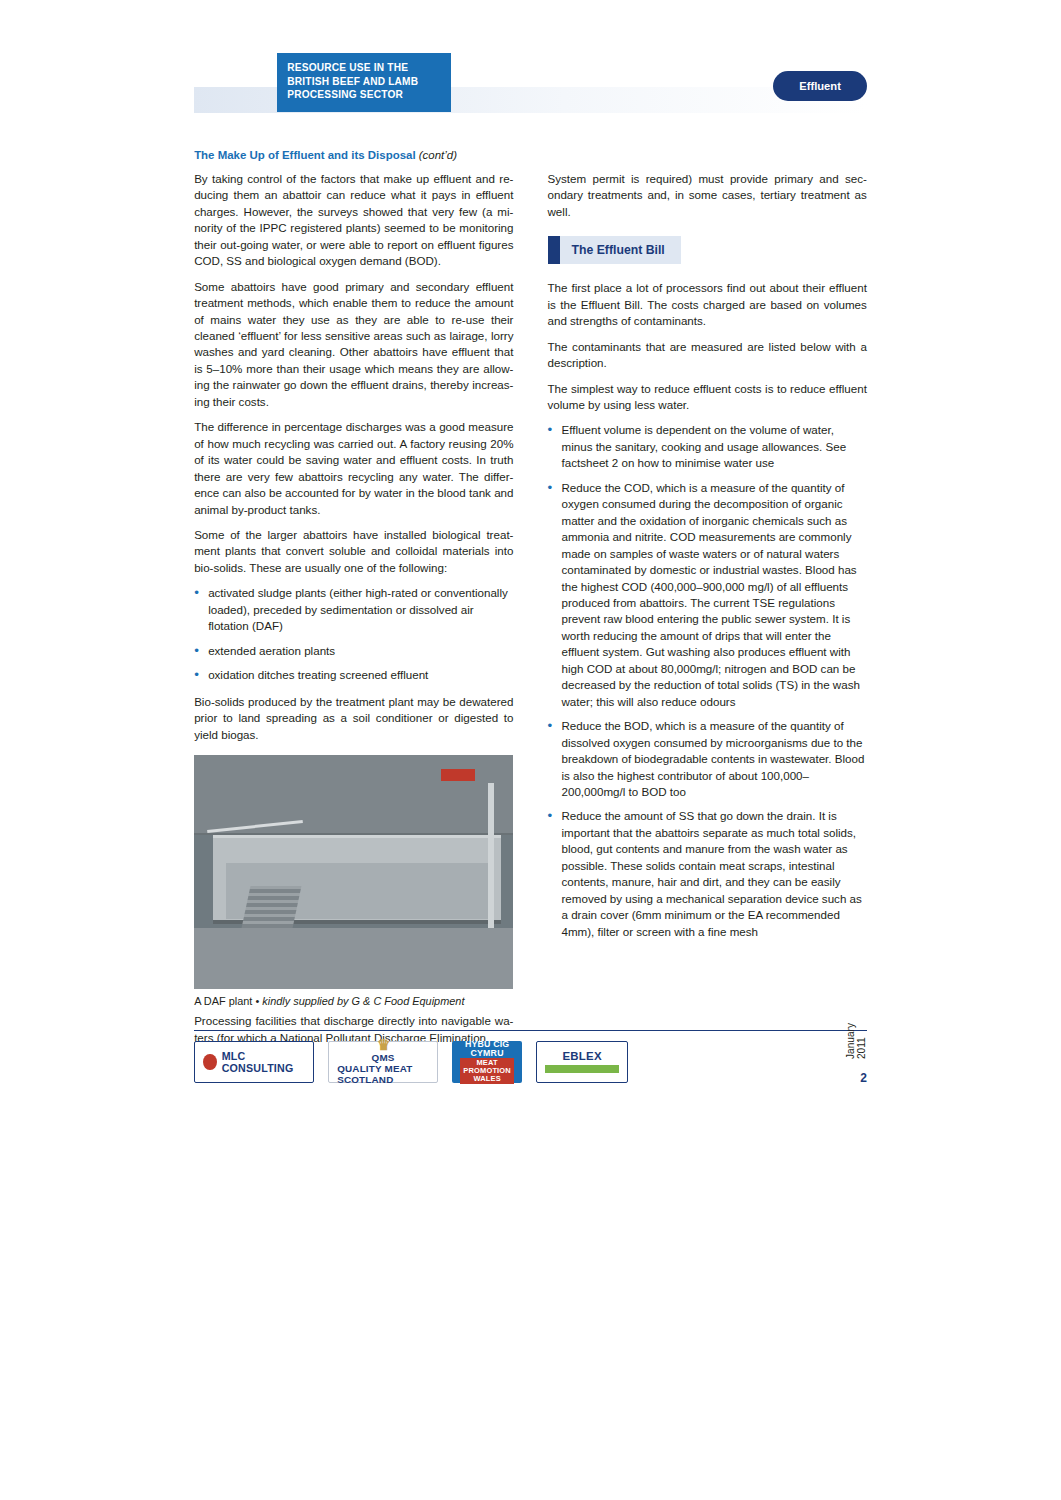Resource Use in the British Beef and Lamb Processing Sector
Effluent
The Make Up of Effluent and its Disposal (cont’d)
By taking control of the factors that make up effluent and reducing them an abattoir can reduce what it pays in effluent charges. However, the surveys showed that very few (a minority of the IPPC registered plants) seemed to be monitoring their out-going water, or were able to report on effluent figures COD, SS and biological oxygen demand (BOD).
Some abattoirs have good primary and secondary effluent treatment methods, which enable them to reduce the amount of mains water they use as they are able to re-use their cleaned ‘effluent’ for less sensitive areas such as lairage, lorry washes and yard cleaning. Other abattoirs have effluent that is 5–10% more than their usage which means they are allowing the rainwater go down the effluent drains, thereby increasing their costs.
The difference in percentage discharges was a good measure of how much recycling was carried out. A factory reusing 20% of its water could be saving water and effluent costs. In truth there are very few abattoirs recycling any water. The difference can also be accounted for by water in the blood tank and animal by-product tanks.
Some of the larger abattoirs have installed biological treatment plants that convert soluble and colloidal materials into bio-solids. These are usually one of the following:
activated sludge plants (either high-rated or conventionally loaded), preceded by sedimentation or dissolved air flotation (DAF)
extended aeration plants
oxidation ditches treating screened effluent
Bio-solids produced by the treatment plant may be dewatered prior to land spreading as a soil conditioner or digested to yield biogas.
A DAF plant • kindly supplied by G & C Food Equipment
Processing facilities that discharge directly into navigable waters (for which a National Pollutant Discharge Elimination
System permit is required) must provide primary and secondary treatments and, in some cases, tertiary treatment as well.
The Effluent Bill
The first place a lot of processors find out about their effluent is the Effluent Bill. The costs charged are based on volumes and strengths of contaminants.
The contaminants that are measured are listed below with a description.
The simplest way to reduce effluent costs is to reduce effluent volume by using less water.
Effluent volume is dependent on the volume of water, minus the sanitary, cooking and usage allowances. See factsheet 2 on how to minimise water use
Reduce the COD, which is a measure of the quantity of oxygen consumed during the decomposition of organic matter and the oxidation of inorganic chemicals such as ammonia and nitrite. COD measurements are commonly made on samples of waste waters or of natural waters contaminated by domestic or industrial wastes. Blood has the highest COD (400,000–900,000 mg/l) of all effluents produced from abattoirs. The current TSE regulations prevent raw blood entering the public sewer system. It is worth reducing the amount of drips that will enter the effluent system. Gut washing also produces effluent with high COD at about 80,000mg/l; nitrogen and BOD can be decreased by the reduction of total solids (TS) in the wash water; this will also reduce odours
Reduce the BOD, which is a measure of the quantity of dissolved oxygen consumed by microorganisms due to the breakdown of biodegradable contents in wastewater. Blood is also the highest contributor of about 100,000–200,000mg/l to BOD too
Reduce the amount of SS that go down the drain. It is important that the abattoirs separate as much total solids, blood, gut contents and manure from the wash water as possible. These solids contain meat scraps, intestinal contents, manure, hair and dirt, and they can be easily removed by using a mechanical separation device such as a drain cover (6mm minimum or the EA recommended 4mm), filter or screen with a fine mesh
MLC CONSULTING
♛ QMS QUALITY MEAT SCOTLAND
HYBU CIG CYMRU MEAT PROMOTION WALES
EBLEX
January 2011
2